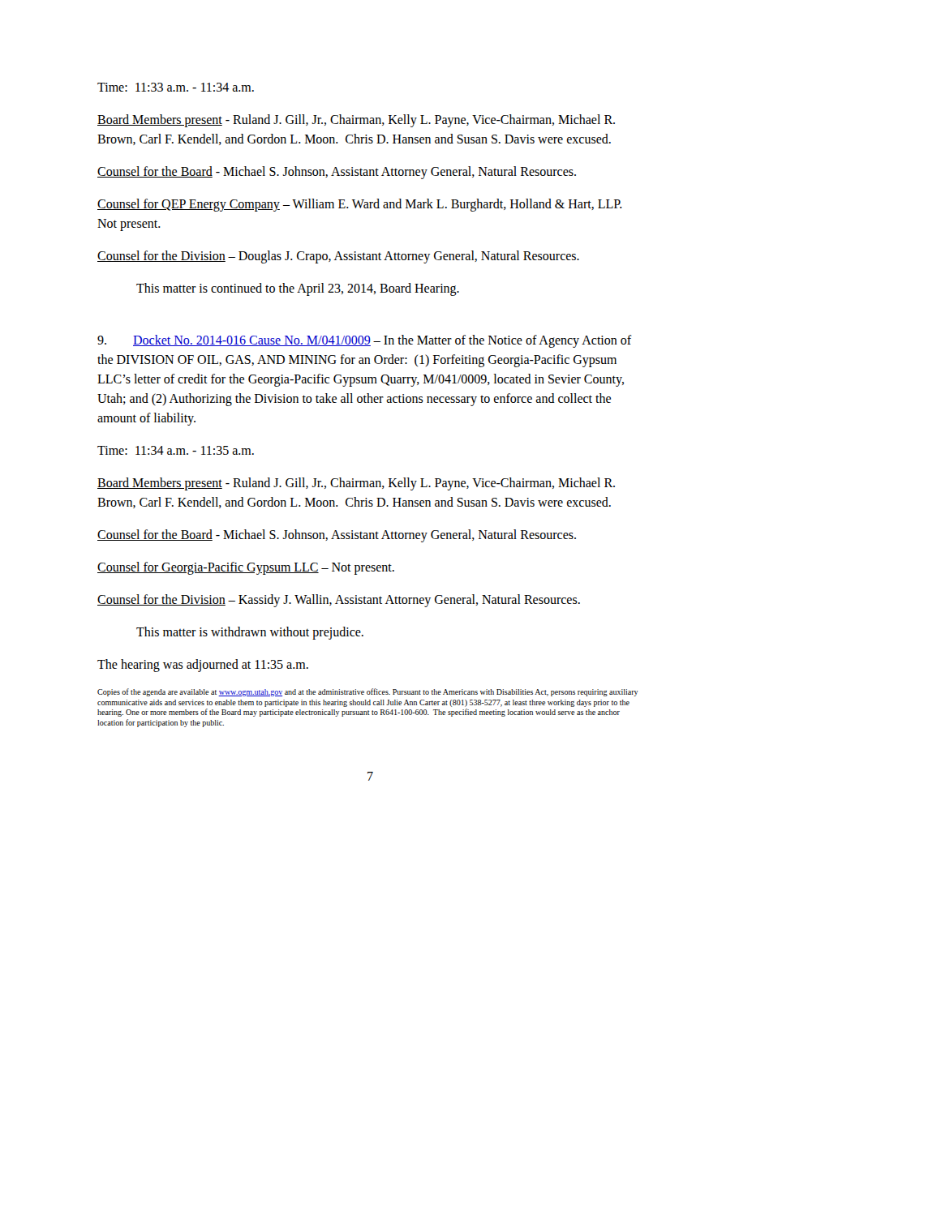Time: 11:33 a.m. - 11:34 a.m.
Board Members present - Ruland J. Gill, Jr., Chairman, Kelly L. Payne, Vice-Chairman, Michael R. Brown, Carl F. Kendell, and Gordon L. Moon. Chris D. Hansen and Susan S. Davis were excused.
Counsel for the Board - Michael S. Johnson, Assistant Attorney General, Natural Resources.
Counsel for QEP Energy Company – William E. Ward and Mark L. Burghardt, Holland & Hart, LLP. Not present.
Counsel for the Division – Douglas J. Crapo, Assistant Attorney General, Natural Resources.
This matter is continued to the April 23, 2014, Board Hearing.
9. Docket No. 2014-016 Cause No. M/041/0009 – In the Matter of the Notice of Agency Action of the DIVISION OF OIL, GAS, AND MINING for an Order: (1) Forfeiting Georgia-Pacific Gypsum LLC’s letter of credit for the Georgia-Pacific Gypsum Quarry, M/041/0009, located in Sevier County, Utah; and (2) Authorizing the Division to take all other actions necessary to enforce and collect the amount of liability.
Time: 11:34 a.m. - 11:35 a.m.
Board Members present - Ruland J. Gill, Jr., Chairman, Kelly L. Payne, Vice-Chairman, Michael R. Brown, Carl F. Kendell, and Gordon L. Moon. Chris D. Hansen and Susan S. Davis were excused.
Counsel for the Board - Michael S. Johnson, Assistant Attorney General, Natural Resources.
Counsel for Georgia-Pacific Gypsum LLC – Not present.
Counsel for the Division – Kassidy J. Wallin, Assistant Attorney General, Natural Resources.
This matter is withdrawn without prejudice.
The hearing was adjourned at 11:35 a.m.
Copies of the agenda are available at www.ogm.utah.gov and at the administrative offices. Pursuant to the Americans with Disabilities Act, persons requiring auxiliary communicative aids and services to enable them to participate in this hearing should call Julie Ann Carter at (801) 538-5277, at least three working days prior to the hearing. One or more members of the Board may participate electronically pursuant to R641-100-600. The specified meeting location would serve as the anchor location for participation by the public.
7